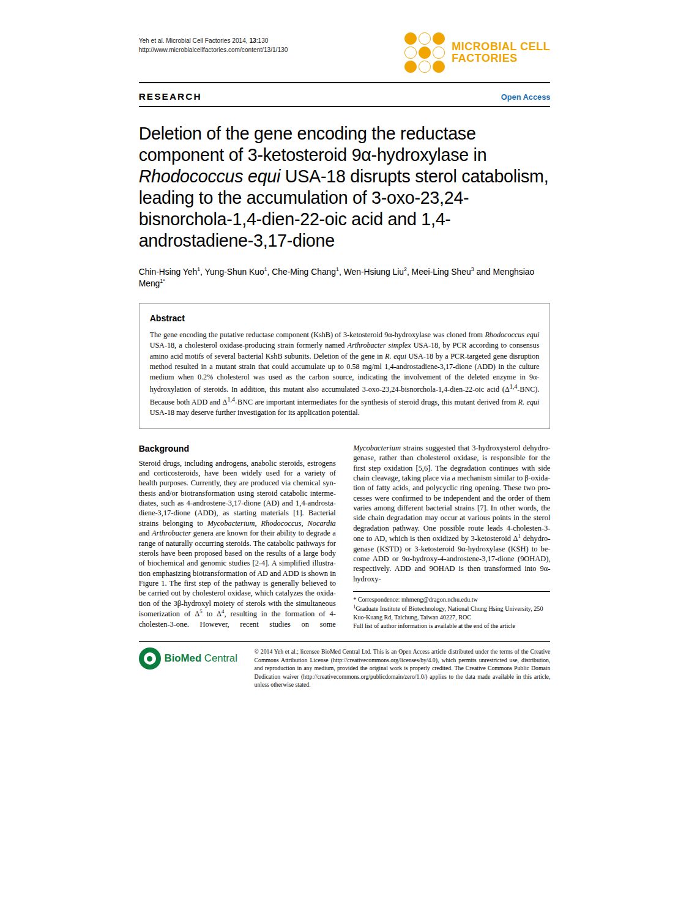Yeh et al. Microbial Cell Factories 2014, 13:130
http://www.microbialcellfactories.com/content/13/1/130
Microbial Cell Factories
RESEARCH
Open Access
Deletion of the gene encoding the reductase component of 3-ketosteroid 9α-hydroxylase in Rhodococcus equi USA-18 disrupts sterol catabolism, leading to the accumulation of 3-oxo-23,24-bisnorchola-1,4-dien-22-oic acid and 1,4-androstadiene-3,17-dione
Chin-Hsing Yeh1, Yung-Shun Kuo1, Che-Ming Chang1, Wen-Hsiung Liu2, Meei-Ling Sheu3 and Menghsiao Meng1*
Abstract
The gene encoding the putative reductase component (KshB) of 3-ketosteroid 9α-hydroxylase was cloned from Rhodococcus equi USA-18, a cholesterol oxidase-producing strain formerly named Arthrobacter simplex USA-18, by PCR according to consensus amino acid motifs of several bacterial KshB subunits. Deletion of the gene in R. equi USA-18 by a PCR-targeted gene disruption method resulted in a mutant strain that could accumulate up to 0.58 mg/ml 1,4-androstadiene-3,17-dione (ADD) in the culture medium when 0.2% cholesterol was used as the carbon source, indicating the involvement of the deleted enzyme in 9α-hydroxylation of steroids. In addition, this mutant also accumulated 3-oxo-23,24-bisnorchola-1,4-dien-22-oic acid (Δ1,4-BNC). Because both ADD and Δ1,4-BNC are important intermediates for the synthesis of steroid drugs, this mutant derived from R. equi USA-18 may deserve further investigation for its application potential.
Background
Steroid drugs, including androgens, anabolic steroids, estrogens and corticosteroids, have been widely used for a variety of health purposes. Currently, they are produced via chemical synthesis and/or biotransformation using steroid catabolic intermediates, such as 4-androstene-3,17-dione (AD) and 1,4-androstadiene-3,17-dione (ADD), as starting materials [1]. Bacterial strains belonging to Mycobacterium, Rhodococcus, Nocardia and Arthrobacter genera are known for their ability to degrade a range of naturally occurring steroids. The catabolic pathways for sterols have been proposed based on the results of a large body of biochemical and genomic studies [2-4]. A simplified illustration emphasizing biotransformation of AD and ADD is shown in Figure 1. The first step of the pathway is generally believed to be carried out by cholesterol oxidase, which catalyzes the oxidation of the 3β-hydroxyl moiety of sterols with the simultaneous isomerization of Δ5 to Δ4, resulting in the formation of 4-cholesten-3-one. However, recent studies on some Mycobacterium strains suggested that 3-hydroxysterol dehydrogenase, rather than cholesterol oxidase, is responsible for the first step oxidation [5,6]. The degradation continues with side chain cleavage, taking place via a mechanism similar to β-oxidation of fatty acids, and polycyclic ring opening. These two processes were confirmed to be independent and the order of them varies among different bacterial strains [7]. In other words, the side chain degradation may occur at various points in the sterol degradation pathway. One possible route leads 4-cholesten-3-one to AD, which is then oxidized by 3-ketosteroid Δ1 dehydrogenase (KSTD) or 3-ketosteroid 9α-hydroxylase (KSH) to become ADD or 9α-hydroxy-4-androstene-3,17-dione (9OHAD), respectively. ADD and 9OHAD is then transformed into 9α-hydroxy-
* Correspondence: mhmeng@dragon.nchu.edu.tw
1Graduate Institute of Biotechnology, National Chung Hsing University, 250 Kuo-Kuang Rd, Taichung, Taiwan 40227, ROC
Full list of author information is available at the end of the article
BioMed Central
© 2014 Yeh et al.; licensee BioMed Central Ltd. This is an Open Access article distributed under the terms of the Creative Commons Attribution License (http://creativecommons.org/licenses/by/4.0), which permits unrestricted use, distribution, and reproduction in any medium, provided the original work is properly credited. The Creative Commons Public Domain Dedication waiver (http://creativecommons.org/publicdomain/zero/1.0/) applies to the data made available in this article, unless otherwise stated.